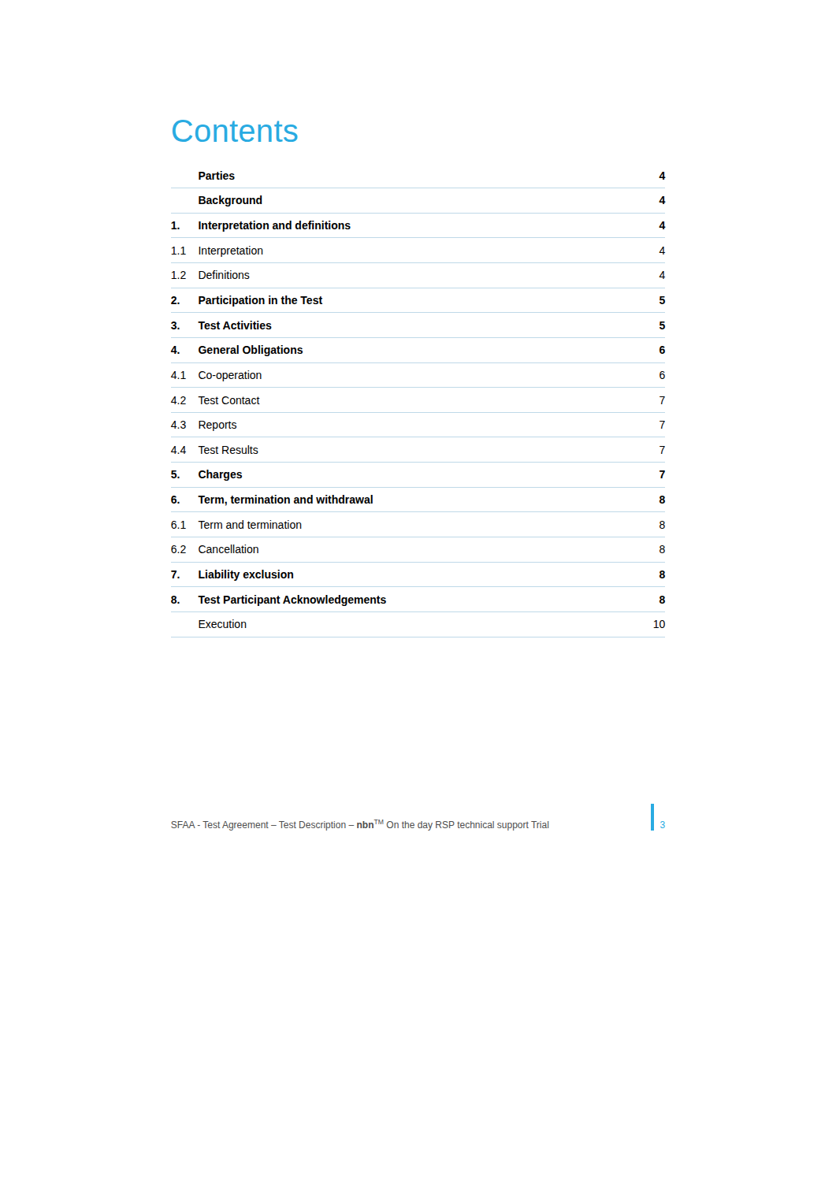Contents
| | Parties | 4 |
| | Background | 4 |
| 1. | Interpretation and definitions | 4 |
| 1.1 | Interpretation | 4 |
| 1.2 | Definitions | 4 |
| 2. | Participation in the Test | 5 |
| 3. | Test Activities | 5 |
| 4. | General Obligations | 6 |
| 4.1 | Co-operation | 6 |
| 4.2 | Test Contact | 7 |
| 4.3 | Reports | 7 |
| 4.4 | Test Results | 7 |
| 5. | Charges | 7 |
| 6. | Term, termination and withdrawal | 8 |
| 6.1 | Term and termination | 8 |
| 6.2 | Cancellation | 8 |
| 7. | Liability exclusion | 8 |
| 8. | Test Participant Acknowledgements | 8 |
| | Execution | 10 |
SFAA - Test Agreement – Test Description – nbnTM On the day RSP technical support Trial
3